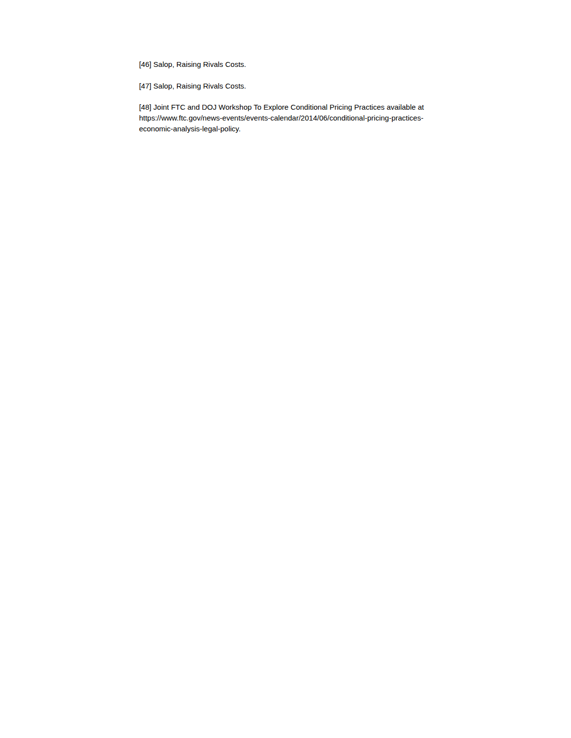[46] Salop, Raising Rivals Costs.
[47] Salop, Raising Rivals Costs.
[48] Joint FTC and DOJ Workshop To Explore Conditional Pricing Practices available at https://www.ftc.gov/news-events/events-calendar/2014/06/conditional-pricing-practices-economic-analysis-legal-policy.